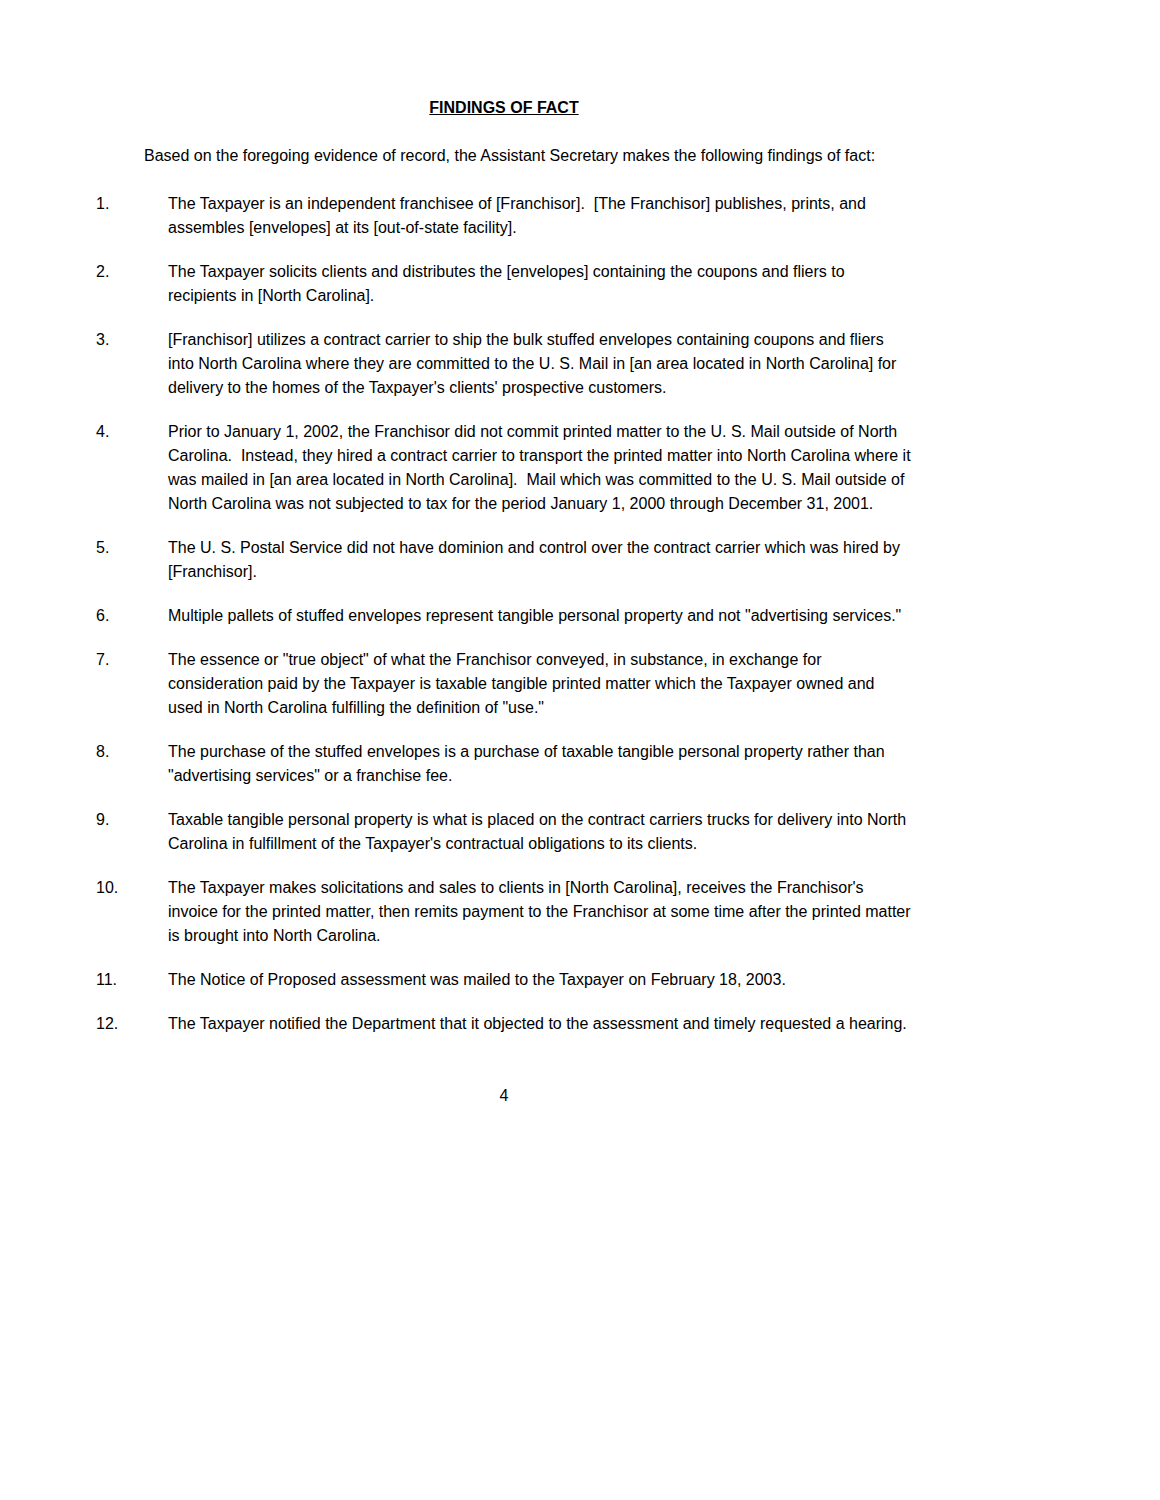FINDINGS OF FACT
Based on the foregoing evidence of record, the Assistant Secretary makes the following findings of fact:
The Taxpayer is an independent franchisee of [Franchisor]. [The Franchisor] publishes, prints, and assembles [envelopes] at its [out-of-state facility].
The Taxpayer solicits clients and distributes the [envelopes] containing the coupons and fliers to recipients in [North Carolina].
[Franchisor] utilizes a contract carrier to ship the bulk stuffed envelopes containing coupons and fliers into North Carolina where they are committed to the U. S. Mail in [an area located in North Carolina] for delivery to the homes of the Taxpayer's clients' prospective customers.
Prior to January 1, 2002, the Franchisor did not commit printed matter to the U. S. Mail outside of North Carolina. Instead, they hired a contract carrier to transport the printed matter into North Carolina where it was mailed in [an area located in North Carolina]. Mail which was committed to the U. S. Mail outside of North Carolina was not subjected to tax for the period January 1, 2000 through December 31, 2001.
The U. S. Postal Service did not have dominion and control over the contract carrier which was hired by [Franchisor].
Multiple pallets of stuffed envelopes represent tangible personal property and not "advertising services."
The essence or "true object" of what the Franchisor conveyed, in substance, in exchange for consideration paid by the Taxpayer is taxable tangible printed matter which the Taxpayer owned and used in North Carolina fulfilling the definition of "use."
The purchase of the stuffed envelopes is a purchase of taxable tangible personal property rather than "advertising services" or a franchise fee.
Taxable tangible personal property is what is placed on the contract carriers trucks for delivery into North Carolina in fulfillment of the Taxpayer's contractual obligations to its clients.
The Taxpayer makes solicitations and sales to clients in [North Carolina], receives the Franchisor's invoice for the printed matter, then remits payment to the Franchisor at some time after the printed matter is brought into North Carolina.
The Notice of Proposed assessment was mailed to the Taxpayer on February 18, 2003.
The Taxpayer notified the Department that it objected to the assessment and timely requested a hearing.
4